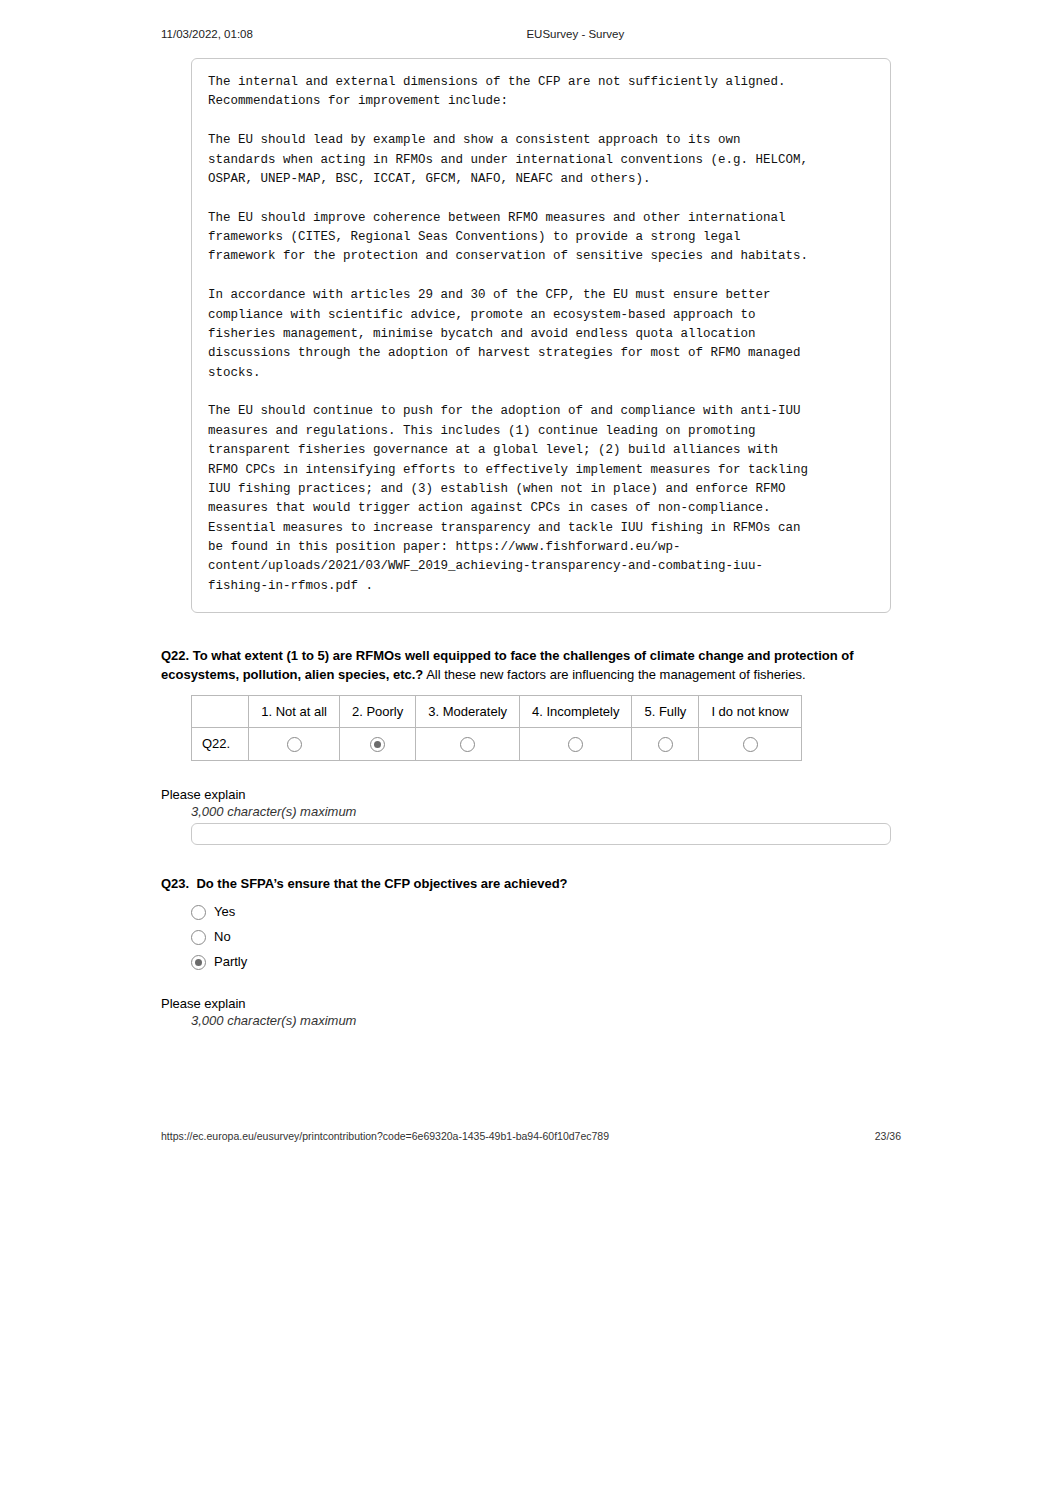11/03/2022, 01:08
EUSurvey - Survey
The internal and external dimensions of the CFP are not sufficiently aligned.
Recommendations for improvement include:

The EU should lead by example and show a consistent approach to its own
standards when acting in RFMOs and under international conventions (e.g. HELCOM,
OSPAR, UNEP-MAP, BSC, ICCAT, GFCM, NAFO, NEAFC and others).

The EU should improve coherence between RFMO measures and other international
frameworks (CITES, Regional Seas Conventions) to provide a strong legal
framework for the protection and conservation of sensitive species and habitats.

In accordance with articles 29 and 30 of the CFP, the EU must ensure better
compliance with scientific advice, promote an ecosystem-based approach to
fisheries management, minimise bycatch and avoid endless quota allocation
discussions through the adoption of harvest strategies for most of RFMO managed
stocks.

The EU should continue to push for the adoption of and compliance with anti-IUU
measures and regulations. This includes (1) continue leading on promoting
transparent fisheries governance at a global level; (2) build alliances with
RFMO CPCs in intensifying efforts to effectively implement measures for tackling
IUU fishing practices; and (3) establish (when not in place) and enforce RFMO
measures that would trigger action against CPCs in cases of non-compliance.
Essential measures to increase transparency and tackle IUU fishing in RFMOs can
be found in this position paper: https://www.fishforward.eu/wp-
content/uploads/2021/03/WWF_2019_achieving-transparency-and-combating-iuu-
fishing-in-rfmos.pdf .
Q22. To what extent (1 to 5) are RFMOs well equipped to face the challenges of climate change and protection of ecosystems, pollution, alien species, etc.? All these new factors are influencing the management of fisheries.
| | 1. Not at all | 2. Poorly | 3. Moderately | 4. Incompletely | 5. Fully | I do not know |
| --- | --- | --- | --- | --- | --- | --- |
| Q22. | | | | | | |
Please explain
3,000 character(s) maximum
Q23. Do the SFPA’s ensure that the CFP objectives are achieved?
Yes
No
Partly
Please explain
3,000 character(s) maximum
https://ec.europa.eu/eusurvey/printcontribution?code=6e69320a-1435-49b1-ba94-60f10d7ec789
23/36